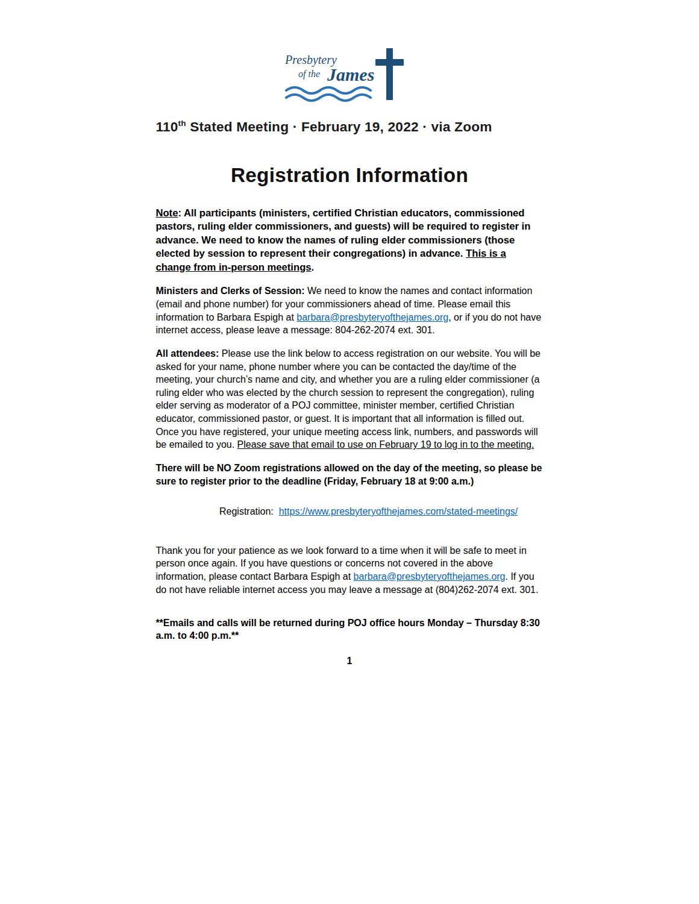Presbytery of the James Presbytery of the James
110th Stated Meeting · February 19, 2022 · via Zoom
Registration Information
Note: All participants (ministers, certified Christian educators, commissioned pastors, ruling elder commissioners, and guests) will be required to register in advance. We need to know the names of ruling elder commissioners (those elected by session to represent their congregations) in advance. This is a change from in-person meetings.
Ministers and Clerks of Session: We need to know the names and contact information (email and phone number) for your commissioners ahead of time. Please email this information to Barbara Espigh at barbara@presbyteryofthejames.org, or if you do not have internet access, please leave a message: 804-262-2074 ext. 301.
All attendees: Please use the link below to access registration on our website. You will be asked for your name, phone number where you can be contacted the day/time of the meeting, your church’s name and city, and whether you are a ruling elder commissioner (a ruling elder who was elected by the church session to represent the congregation), ruling elder serving as moderator of a POJ committee, minister member, certified Christian educator, commissioned pastor, or guest. It is important that all information is filled out. Once you have registered, your unique meeting access link, numbers, and passwords will be emailed to you. Please save that email to use on February 19 to log in to the meeting.
There will be NO Zoom registrations allowed on the day of the meeting, so please be sure to register prior to the deadline (Friday, February 18 at 9:00 a.m.)
Registration: https://www.presbyteryofthejames.com/stated-meetings/
Thank you for your patience as we look forward to a time when it will be safe to meet in person once again. If you have questions or concerns not covered in the above information, please contact Barbara Espigh at barbara@presbyteryofthejames.org. If you do not have reliable internet access you may leave a message at (804)262-2074 ext. 301.
**Emails and calls will be returned during POJ office hours Monday – Thursday 8:30 a.m. to 4:00 p.m.**
1